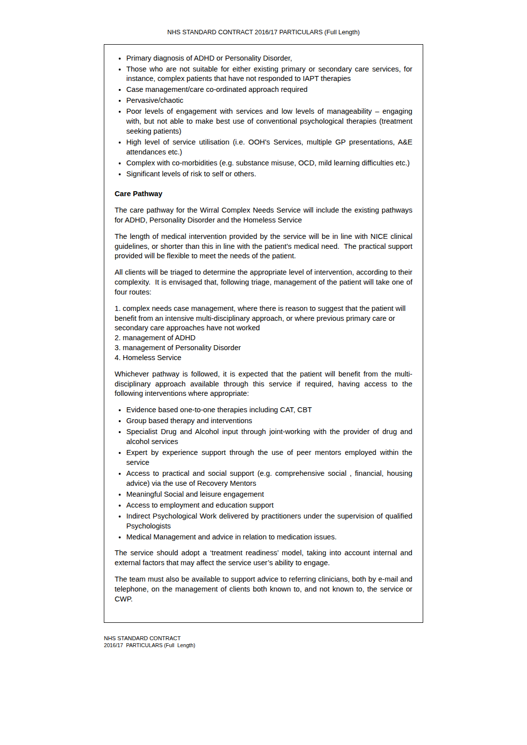NHS STANDARD CONTRACT 2016/17 PARTICULARS (Full Length)
Primary diagnosis of ADHD or Personality Disorder,
Those who are not suitable for either existing primary or secondary care services, for instance, complex patients that have not responded to IAPT therapies
Case management/care co-ordinated approach required
Pervasive/chaotic
Poor levels of engagement with services and low levels of manageability – engaging with, but not able to make best use of conventional psychological therapies (treatment seeking patients)
High level of service utilisation (i.e. OOH's Services, multiple GP presentations, A&E attendances etc.)
Complex with co-morbidities (e.g. substance misuse, OCD, mild learning difficulties etc.)
Significant levels of risk to self or others.
Care Pathway
The care pathway for the Wirral Complex Needs Service will include the existing pathways for ADHD, Personality Disorder and the Homeless Service
The length of medical intervention provided by the service will be in line with NICE clinical guidelines, or shorter than this in line with the patient’s medical need. The practical support provided will be flexible to meet the needs of the patient.
All clients will be triaged to determine the appropriate level of intervention, according to their complexity. It is envisaged that, following triage, management of the patient will take one of four routes:
1. complex needs case management, where there is reason to suggest that the patient will benefit from an intensive multi-disciplinary approach, or where previous primary care or secondary care approaches have not worked
2. management of ADHD
3. management of Personality Disorder
4. Homeless Service
Whichever pathway is followed, it is expected that the patient will benefit from the multi-disciplinary approach available through this service if required, having access to the following interventions where appropriate:
Evidence based one-to-one therapies including CAT, CBT
Group based therapy and interventions
Specialist Drug and Alcohol input through joint-working with the provider of drug and alcohol services
Expert by experience support through the use of peer mentors employed within the service
Access to practical and social support (e.g. comprehensive social , financial, housing advice) via the use of Recovery Mentors
Meaningful Social and leisure engagement
Access to employment and education support
Indirect Psychological Work delivered by practitioners under the supervision of qualified Psychologists
Medical Management and advice in relation to medication issues.
The service should adopt a ‘treatment readiness’ model, taking into account internal and external factors that may affect the service user’s ability to engage.
The team must also be available to support advice to referring clinicians, both by e-mail and telephone, on the management of clients both known to, and not known to, the service or CWP.
NHS STANDARD CONTRACT
2016/17 PARTICULARS (Full Length)